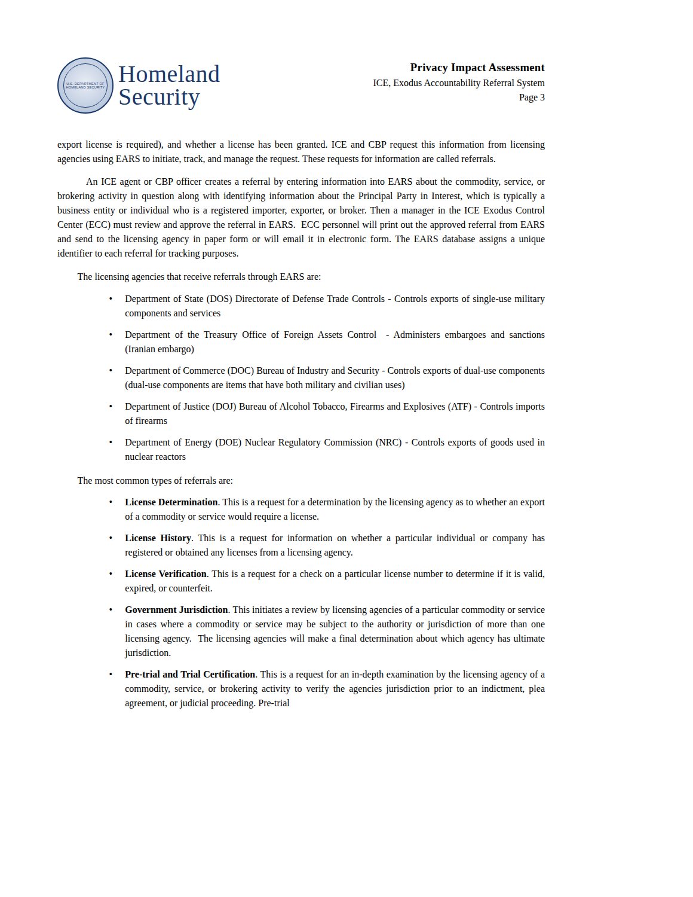Homeland Security
Privacy Impact Assessment
ICE, Exodus Accountability Referral System
Page 3
export license is required), and whether a license has been granted. ICE and CBP request this information from licensing agencies using EARS to initiate, track, and manage the request. These requests for information are called referrals.
An ICE agent or CBP officer creates a referral by entering information into EARS about the commodity, service, or brokering activity in question along with identifying information about the Principal Party in Interest, which is typically a business entity or individual who is a registered importer, exporter, or broker. Then a manager in the ICE Exodus Control Center (ECC) must review and approve the referral in EARS. ECC personnel will print out the approved referral from EARS and send to the licensing agency in paper form or will email it in electronic form. The EARS database assigns a unique identifier to each referral for tracking purposes.
The licensing agencies that receive referrals through EARS are:
Department of State (DOS) Directorate of Defense Trade Controls - Controls exports of single-use military components and services
Department of the Treasury Office of Foreign Assets Control - Administers embargoes and sanctions (Iranian embargo)
Department of Commerce (DOC) Bureau of Industry and Security - Controls exports of dual-use components (dual-use components are items that have both military and civilian uses)
Department of Justice (DOJ) Bureau of Alcohol Tobacco, Firearms and Explosives (ATF) - Controls imports of firearms
Department of Energy (DOE) Nuclear Regulatory Commission (NRC) - Controls exports of goods used in nuclear reactors
The most common types of referrals are:
License Determination. This is a request for a determination by the licensing agency as to whether an export of a commodity or service would require a license.
License History. This is a request for information on whether a particular individual or company has registered or obtained any licenses from a licensing agency.
License Verification. This is a request for a check on a particular license number to determine if it is valid, expired, or counterfeit.
Government Jurisdiction. This initiates a review by licensing agencies of a particular commodity or service in cases where a commodity or service may be subject to the authority or jurisdiction of more than one licensing agency. The licensing agencies will make a final determination about which agency has ultimate jurisdiction.
Pre-trial and Trial Certification. This is a request for an in-depth examination by the licensing agency of a commodity, service, or brokering activity to verify the agencies jurisdiction prior to an indictment, plea agreement, or judicial proceeding. Pre-trial